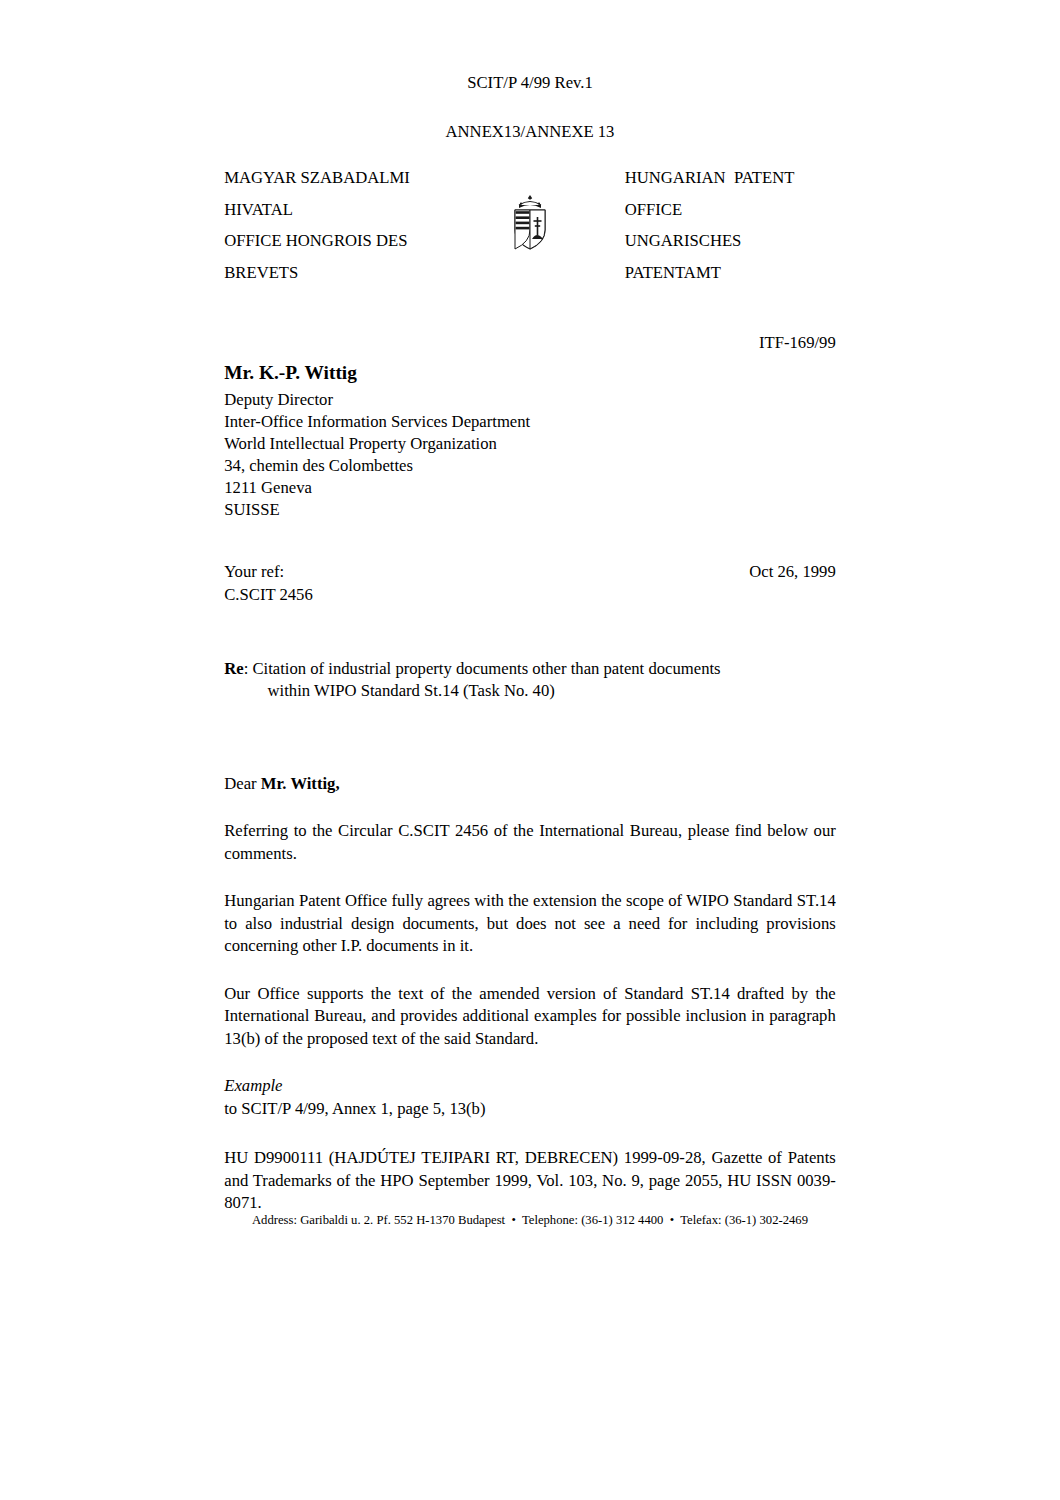SCIT/P 4/99 Rev.1
ANNEX13/ANNEXE 13
MAGYAR SZABADALMI HIVATAL
OFFICE HONGROIS DES BREVETS
HUNGARIAN PATENT OFFICE
UNGARISCHES PATENTAMT
ITF-169/99
Mr. K.-P. Wittig
Deputy Director
Inter-Office Information Services Department
World Intellectual Property Organization
34, chemin des Colombettes
1211 Geneva
SUISSE
Your ref:
C.SCIT 2456
Oct 26, 1999
Re: Citation of industrial property documents other than patent documents within WIPO Standard St.14 (Task No. 40)
Dear Mr. Wittig,
Referring to the Circular C.SCIT 2456 of the International Bureau, please find below our comments.
Hungarian Patent Office fully agrees with the extension the scope of WIPO Standard ST.14 to also industrial design documents, but does not see a need for including provisions concerning other I.P. documents in it.
Our Office supports the text of the amended version of Standard ST.14 drafted by the International Bureau, and provides additional examples for possible inclusion in paragraph 13(b) of the proposed text of the said Standard.
Example
to SCIT/P 4/99, Annex 1, page 5, 13(b)
HU D9900111 (HAJDÚTEJ TEJIPARI RT, DEBRECEN) 1999-09-28, Gazette of Patents and Trademarks of the HPO September 1999, Vol. 103, No. 9, page 2055, HU ISSN 0039-8071.
Address: Garibaldi u. 2. Pf. 552 H-1370 Budapest • Telephone: (36-1) 312 4400 • Telefax: (36-1) 302-2469